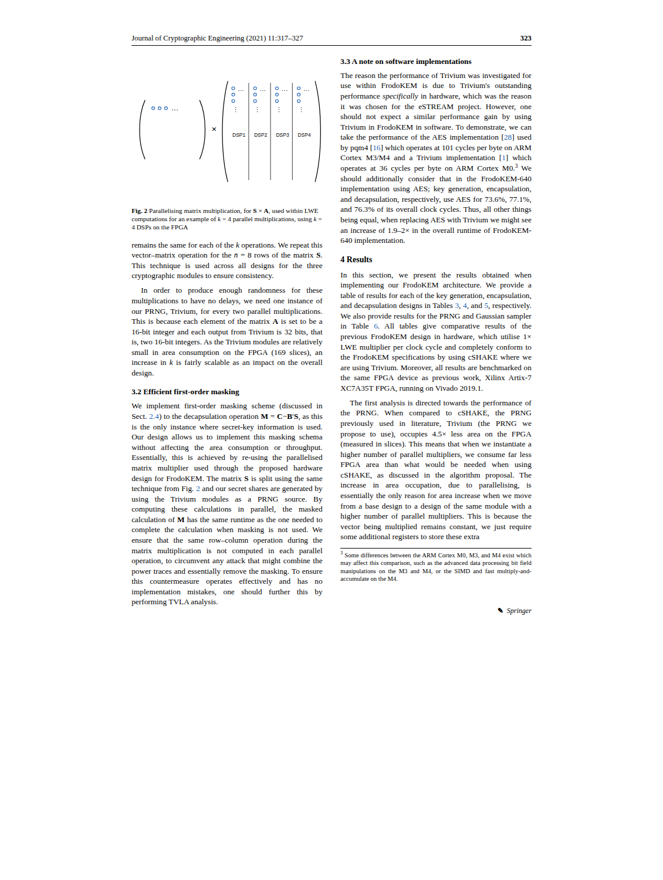Journal of Cryptographic Engineering (2021) 11:317–327 323
… × … ⋮ … ⋮ … ⋮ … ⋮ DSP1 DSP2 DSP3 DSP4
Fig. 2 Parallelising matrix multiplication, for S × A, used within LWE computations for an example of k = 4 parallel multiplications, using k = 4 DSPs on the FPGA
remains the same for each of the k operations. We repeat this vector–matrix operation for the n̄ = 8 rows of the matrix S. This technique is used across all designs for the three cryptographic modules to ensure consistency.
In order to produce enough randomness for these multiplications to have no delays, we need one instance of our PRNG, Trivium, for every two parallel multiplications. This is because each element of the matrix A is set to be a 16-bit integer and each output from Trivium is 32 bits, that is, two 16-bit integers. As the Trivium modules are relatively small in area consumption on the FPGA (169 slices), an increase in k is fairly scalable as an impact on the overall design.
3.2 Efficient first-order masking
We implement first-order masking scheme (discussed in Sect. 2.4) to the decapsulation operation M = C−B′S, as this is the only instance where secret-key information is used. Our design allows us to implement this masking schema without affecting the area consumption or throughput. Essentially, this is achieved by re-using the parallelised matrix multiplier used through the proposed hardware design for FrodoKEM. The matrix S is split using the same technique from Fig. 2 and our secret shares are generated by using the Trivium modules as a PRNG source. By computing these calculations in parallel, the masked calculation of M has the same runtime as the one needed to complete the calculation when masking is not used. We ensure that the same row–column operation during the matrix multiplication is not computed in each parallel operation, to circumvent any attack that might combine the power traces and essentially remove the masking. To ensure this countermeasure operates effectively and has no implementation mistakes, one should further this by performing TVLA analysis.
3.3 A note on software implementations
The reason the performance of Trivium was investigated for use within FrodoKEM is due to Trivium's outstanding performance specifically in hardware, which was the reason it was chosen for the eSTREAM project. However, one should not expect a similar performance gain by using Trivium in FrodoKEM in software. To demonstrate, we can take the performance of the AES implementation [28] used by pqm4 [16] which operates at 101 cycles per byte on ARM Cortex M3/M4 and a Trivium implementation [1] which operates at 36 cycles per byte on ARM Cortex M0.3 We should additionally consider that in the FrodoKEM-640 implementation using AES; key generation, encapsulation, and decapsulation, respectively, use AES for 73.6%, 77.1%, and 76.3% of its overall clock cycles. Thus, all other things being equal, when replacing AES with Trivium we might see an increase of 1.9–2× in the overall runtime of FrodoKEM-640 implementation.
4 Results
In this section, we present the results obtained when implementing our FrodoKEM architecture. We provide a table of results for each of the key generation, encapsulation, and decapsulation designs in Tables 3, 4, and 5, respectively. We also provide results for the PRNG and Gaussian sampler in Table 6. All tables give comparative results of the previous FrodoKEM design in hardware, which utilise 1× LWE multiplier per clock cycle and completely conform to the FrodoKEM specifications by using cSHAKE where we are using Trivium. Moreover, all results are benchmarked on the same FPGA device as previous work, Xilinx Artix-7 XC7A35T FPGA, running on Vivado 2019.1.
The first analysis is directed towards the performance of the PRNG. When compared to cSHAKE, the PRNG previously used in literature, Trivium (the PRNG we propose to use), occupies 4.5× less area on the FPGA (measured in slices). This means that when we instantiate a higher number of parallel multipliers, we consume far less FPGA area than what would be needed when using cSHAKE, as discussed in the algorithm proposal. The increase in area occupation, due to parallelising, is essentially the only reason for area increase when we move from a base design to a design of the same module with a higher number of parallel multipliers. This is because the vector being multiplied remains constant, we just require some additional registers to store these extra
3 Some differences between the ARM Cortex M0, M3, and M4 exist which may affect this comparison, such as the advanced data processing bit field manipulations on the M3 and M4, or the SIMD and fast multiply-and-accumulate on the M4.
✎ Springer